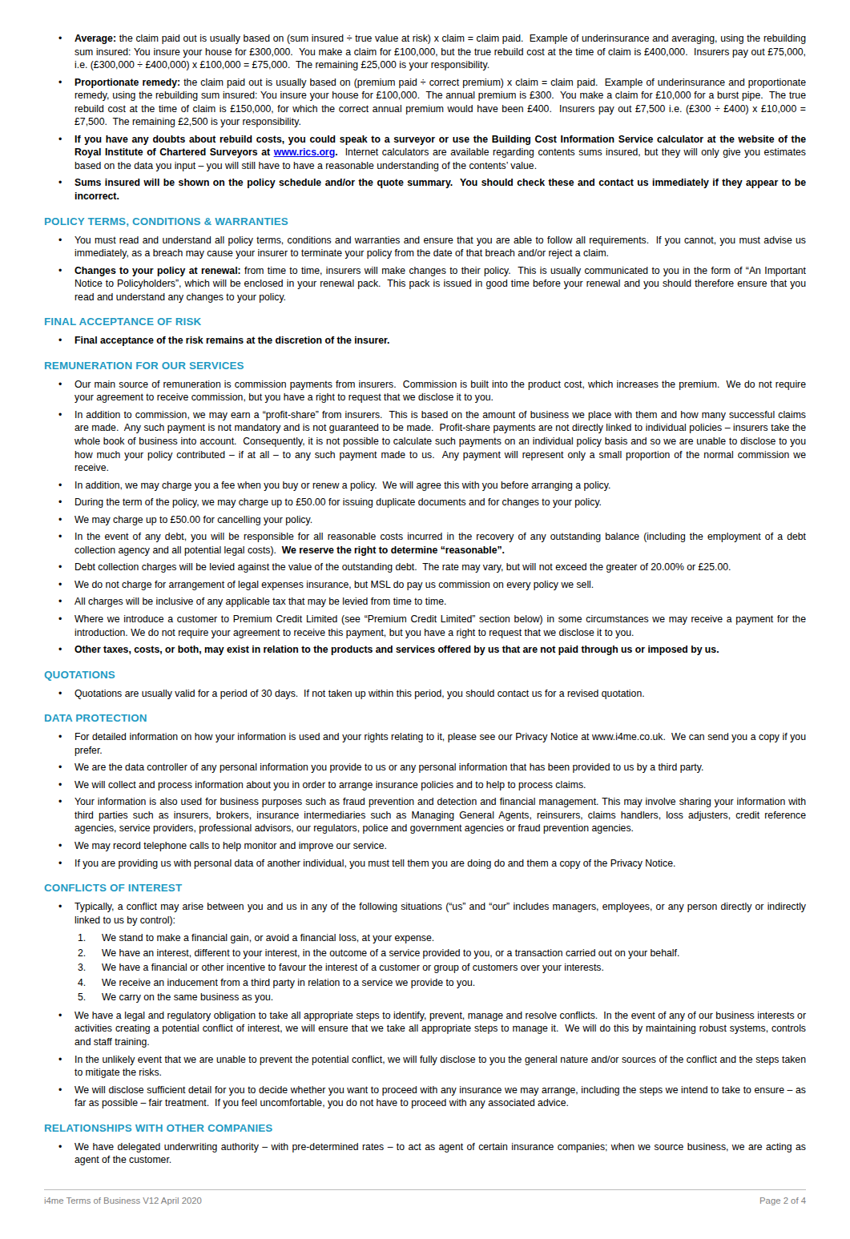Average: the claim paid out is usually based on (sum insured ÷ true value at risk) x claim = claim paid. Example of underinsurance and averaging, using the rebuilding sum insured: You insure your house for £300,000. You make a claim for £100,000, but the true rebuild cost at the time of claim is £400,000. Insurers pay out £75,000, i.e. (£300,000 ÷ £400,000) x £100,000 = £75,000. The remaining £25,000 is your responsibility.
Proportionate remedy: the claim paid out is usually based on (premium paid ÷ correct premium) x claim = claim paid. Example of underinsurance and proportionate remedy, using the rebuilding sum insured: You insure your house for £100,000. The annual premium is £300. You make a claim for £10,000 for a burst pipe. The true rebuild cost at the time of claim is £150,000, for which the correct annual premium would have been £400. Insurers pay out £7,500 i.e. (£300 ÷ £400) x £10,000 = £7,500. The remaining £2,500 is your responsibility.
If you have any doubts about rebuild costs, you could speak to a surveyor or use the Building Cost Information Service calculator at the website of the Royal Institute of Chartered Surveyors at www.rics.org. Internet calculators are available regarding contents sums insured, but they will only give you estimates based on the data you input – you will still have to have a reasonable understanding of the contents’ value.
Sums insured will be shown on the policy schedule and/or the quote summary. You should check these and contact us immediately if they appear to be incorrect.
POLICY TERMS, CONDITIONS & WARRANTIES
You must read and understand all policy terms, conditions and warranties and ensure that you are able to follow all requirements. If you cannot, you must advise us immediately, as a breach may cause your insurer to terminate your policy from the date of that breach and/or reject a claim.
Changes to your policy at renewal: from time to time, insurers will make changes to their policy. This is usually communicated to you in the form of “An Important Notice to Policyholders”, which will be enclosed in your renewal pack. This pack is issued in good time before your renewal and you should therefore ensure that you read and understand any changes to your policy.
FINAL ACCEPTANCE OF RISK
Final acceptance of the risk remains at the discretion of the insurer.
REMUNERATION FOR OUR SERVICES
Our main source of remuneration is commission payments from insurers. Commission is built into the product cost, which increases the premium. We do not require your agreement to receive commission, but you have a right to request that we disclose it to you.
In addition to commission, we may earn a “profit-share” from insurers. This is based on the amount of business we place with them and how many successful claims are made. Any such payment is not mandatory and is not guaranteed to be made. Profit-share payments are not directly linked to individual policies – insurers take the whole book of business into account. Consequently, it is not possible to calculate such payments on an individual policy basis and so we are unable to disclose to you how much your policy contributed – if at all – to any such payment made to us. Any payment will represent only a small proportion of the normal commission we receive.
In addition, we may charge you a fee when you buy or renew a policy. We will agree this with you before arranging a policy.
During the term of the policy, we may charge up to £50.00 for issuing duplicate documents and for changes to your policy.
We may charge up to £50.00 for cancelling your policy.
In the event of any debt, you will be responsible for all reasonable costs incurred in the recovery of any outstanding balance (including the employment of a debt collection agency and all potential legal costs). We reserve the right to determine “reasonable”.
Debt collection charges will be levied against the value of the outstanding debt. The rate may vary, but will not exceed the greater of 20.00% or £25.00.
We do not charge for arrangement of legal expenses insurance, but MSL do pay us commission on every policy we sell.
All charges will be inclusive of any applicable tax that may be levied from time to time.
Where we introduce a customer to Premium Credit Limited (see “Premium Credit Limited” section below) in some circumstances we may receive a payment for the introduction. We do not require your agreement to receive this payment, but you have a right to request that we disclose it to you.
Other taxes, costs, or both, may exist in relation to the products and services offered by us that are not paid through us or imposed by us.
QUOTATIONS
Quotations are usually valid for a period of 30 days. If not taken up within this period, you should contact us for a revised quotation.
DATA PROTECTION
For detailed information on how your information is used and your rights relating to it, please see our Privacy Notice at www.i4me.co.uk. We can send you a copy if you prefer.
We are the data controller of any personal information you provide to us or any personal information that has been provided to us by a third party.
We will collect and process information about you in order to arrange insurance policies and to help to process claims.
Your information is also used for business purposes such as fraud prevention and detection and financial management. This may involve sharing your information with third parties such as insurers, brokers, insurance intermediaries such as Managing General Agents, reinsurers, claims handlers, loss adjusters, credit reference agencies, service providers, professional advisors, our regulators, police and government agencies or fraud prevention agencies.
We may record telephone calls to help monitor and improve our service.
If you are providing us with personal data of another individual, you must tell them you are doing do and them a copy of the Privacy Notice.
CONFLICTS OF INTEREST
Typically, a conflict may arise between you and us in any of the following situations (“us” and “our” includes managers, employees, or any person directly or indirectly linked to us by control):
We stand to make a financial gain, or avoid a financial loss, at your expense.
We have an interest, different to your interest, in the outcome of a service provided to you, or a transaction carried out on your behalf.
We have a financial or other incentive to favour the interest of a customer or group of customers over your interests.
We receive an inducement from a third party in relation to a service we provide to you.
We carry on the same business as you.
We have a legal and regulatory obligation to take all appropriate steps to identify, prevent, manage and resolve conflicts. In the event of any of our business interests or activities creating a potential conflict of interest, we will ensure that we take all appropriate steps to manage it. We will do this by maintaining robust systems, controls and staff training.
In the unlikely event that we are unable to prevent the potential conflict, we will fully disclose to you the general nature and/or sources of the conflict and the steps taken to mitigate the risks.
We will disclose sufficient detail for you to decide whether you want to proceed with any insurance we may arrange, including the steps we intend to take to ensure – as far as possible – fair treatment. If you feel uncomfortable, you do not have to proceed with any associated advice.
RELATIONSHIPS WITH OTHER COMPANIES
We have delegated underwriting authority – with pre-determined rates – to act as agent of certain insurance companies; when we source business, we are acting as agent of the customer.
i4me Terms of Business V12 April 2020 Page 2 of 4